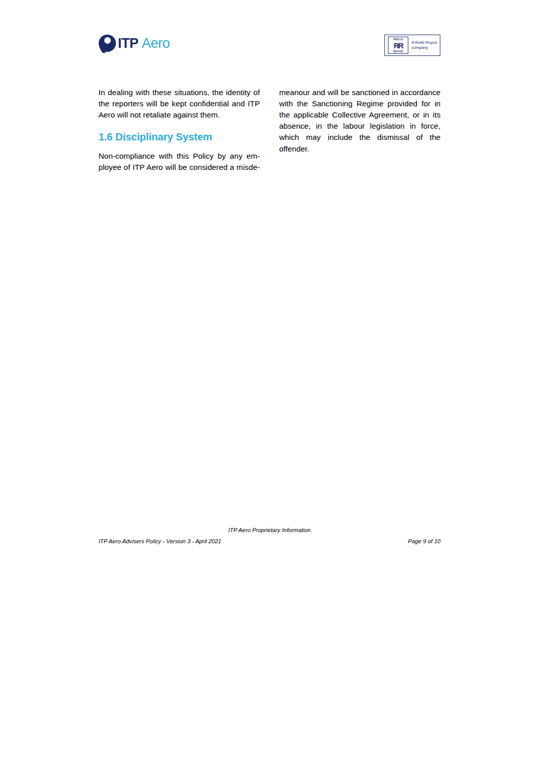ITP Aero
ROLLS
RR
ROYCE
A Rolls-Royce
company
In dealing with these situations, the identity of the reporters will be kept confidential and ITP Aero will not retaliate against them.
1.6 Disciplinary System
Non-compliance with this Policy by any employee of ITP Aero will be considered a misdemeanour and will be sanctioned in accordance with the Sanctioning Regime provided for in the applicable Collective Agreement, or in its absence, in the labour legislation in force, which may include the dismissal of the offender.
ITP Aero Proprietary Information
ITP Aero Advisers Policy - Version 3 - April 2021 Page 9 of 10